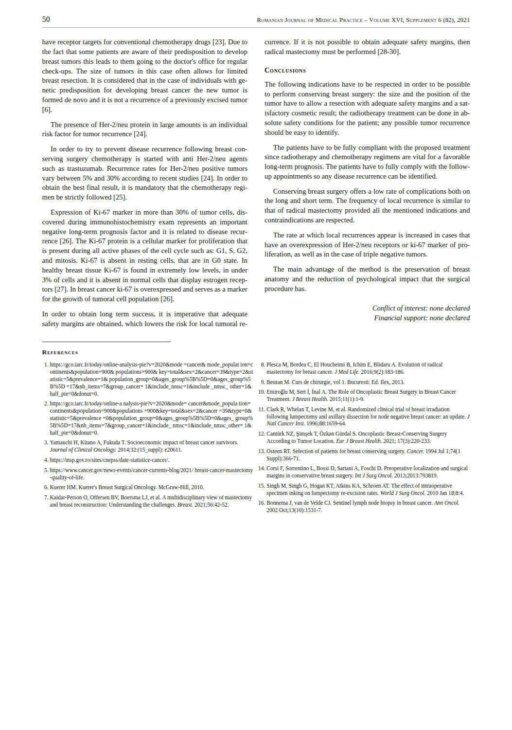50 Romanian Journal of Medical Practice – Volume XVI, Supplement 6 (82), 2021
have receptor targets for conventional chemotherapy drugs [23]. Due to the fact that some patients are aware of their predisposition to develop breast tumors this leads to them going to the doctor's office for regular check-ups. The size of tumors in this case often allows for limited breast resection. It is considered that in the case of individuals with genetic predisposition for developing breast cancer the new tumor is formed de novo and it is not a recurrence of a previously excised tumor [6].
The presence of Her-2/neu protein in large amounts is an individual risk factor for tumor recurrence [24].
In order to try to prevent disease recurrence following breast conserving surgery chemotherapy is started with anti Her-2/neu agents such as trastuzumab. Recurrence rates for Her-2/neu positive tumors vary between 5% and 30% according to recent studies [24]. In order to obtain the best final result, it is mandatory that the chemotherapy regimen be strictly followed [25].
Expression of Ki-67 marker in more than 30% of tumor cells, discovered during immunohistochemistry exam represents an important negative long-term prognosis factor and it is related to disease recurrence [26]. The Ki-67 protein is a cellular marker for proliferation that is present during all active phases of the cell cycle such as: G1, S, G2, and mitosis. Ki-67 is absent in resting cells, that are in G0 state. In healthy breast tissue Ki-67 is found in extremely low levels, in under 3% of cells and it is absent in normal cells that display estrogen receptors [27]. In breast cancer ki-67 is overexpressed and serves as a marker for the growth of tumoral cell population [26].
In order to obtain long term success, it is imperative that adequate safety margins are obtained, which lowers the risk for local tumoral recurrence. If it is not possible to obtain adequate safety margins, then radical mastectomy must be performed [28-30].
Conclusions
The following indications have to be respected in order to be possible to perform conserving breast surgery: the size and the position of the tumor have to allow a resection with adequate safety margins and a satisfactory cosmetic result; the radiotherapy treatment can be done in absolute safety conditions for the patient; any possible tumor recurrence should be easy to identify.
The patients have to be fully compliant with the proposed treatment since radiotherapy and chemotherapy regimens are vital for a favorable long-term prognosis. The patients have to fully comply with the follow-up appointments so any disease recurrence can be identified.
Conserving breast surgery offers a low rate of complications both on the long and short term. The frequency of local recurrence is similar to that of radical mastectomy provided all the mentioned indications and contraindications are respected.
The rate at which local recurrences appear is increased in cases that have an overexpression of Her-2/neu receptors or ki-67 marker of proliferation, as well as in the case of triple negative tumors.
The main advantage of the method is the preservation of breast anatomy and the reduction of psychological impact that the surgical procedure has.
Conflict of interest: none declared Financial support: none declared
References
https://gco.iarc.fr/today/online-analysis-pie?v=2020&mode =cancer& mode_populat ion=continents&population=900& populations=900& key=total&sex=2&cancer=39&type=2&statistic=5&prevalence=1& population_group=0&ages_group%5B%5D=0&ages_group%5B%5D =17&nb_items=7&group_cancer= 1&include_nmsc=1&include _nmsc_ other=1&half_pie=0&donut=0.
https://gco.iarc.fr/today/online-a nalysis-pie?v=2020&mode= cancer&mode_popula tion= continents&population=900&populations =900&key=total&sex=2&cancer =39&type=0&statistic=5&prevalence =0&population_group=0&ages_group%5B%5D=0&ages_ group% 5B%5D=17&nb_items=7&group_cancer=1&include_ nmsc=1&include_nmsc_other= 1&half_pie=0&donut=0.
Yamauchi H, Kitano A, Fukuda T. Socioeconomic impact of breast cancer survivors. Journal of Clinical Oncology. 2014;32:(15_suppl): e20611.
https://insp.gov.ro/sites/cnepss/date-statistice-cancer/.
https://www.cancer.gov/news-events/cancer-currents-blog/2021/ breast-cancer-mastectomy-quality-of-life.
Kuerer HM. Kuerer's Breast Surgical Oncology. McGraw-Hill, 2010.
Kaidar-Person O, Offersen BV, Boersma LJ, et al. A multidisciplinary view of mastectomy and breast reconstruction: Understanding the challenges. Breast. 2021;56:42-52.
Plesca M, Bordea C, El Houcheimi B, Ichim E, Blidaru A. Evolution of radical mastectomy for breast cancer. J Med Life. 2016;9(2):183-186.
Beuran M. Curs de chirurgie, vol 1. Bucuresti: Ed. Ilex, 2013.
Emiroğlu M, Sert İ, İnal A. The Role of Oncoplastic Breast Surgery in Breast Cancer Treatment. J Breast Health. 2015;11(1):1-9.
Clark R, Whelan T, Levine M, et al. Randomized clinical trial of breast irradiation following lumpectomy and axillary dissection for node negative breast cancer: an update. J Natl Cancer Inst. 1996;88:1659-64.
Cantürk NZ, Şimşek T, Özkan Gürdal S. Oncoplastic Breast-Conserving Surgery According to Tumor Location. Eur J Breast Health. 2021; 17(3):220-233.
Osteen RT. Selection of patients for breast conserving surgery. Cancer. 1994 Jul 1;74(1 Suppl):366-71.
Corsi F, Sorrentino L, Bossi D, Sartani A, Foschi D. Preoperative localization and surgical margins in conservative breast surgery. Int J Surg Oncol. 2013;2013:793819.
Singh M, Singh G, Hogan KT, Atkins KA, Schroen AT. The effect of intraoperative specimen inking on lumpectomy re-excision rates. World J Surg Oncol. 2010 Jan 18;8:4.
Bonnema J, van de Velde CJ. Sentinel lymph node biopsy in breast cancer. Ann Oncol. 2002 Oct;13(10):1531-7.